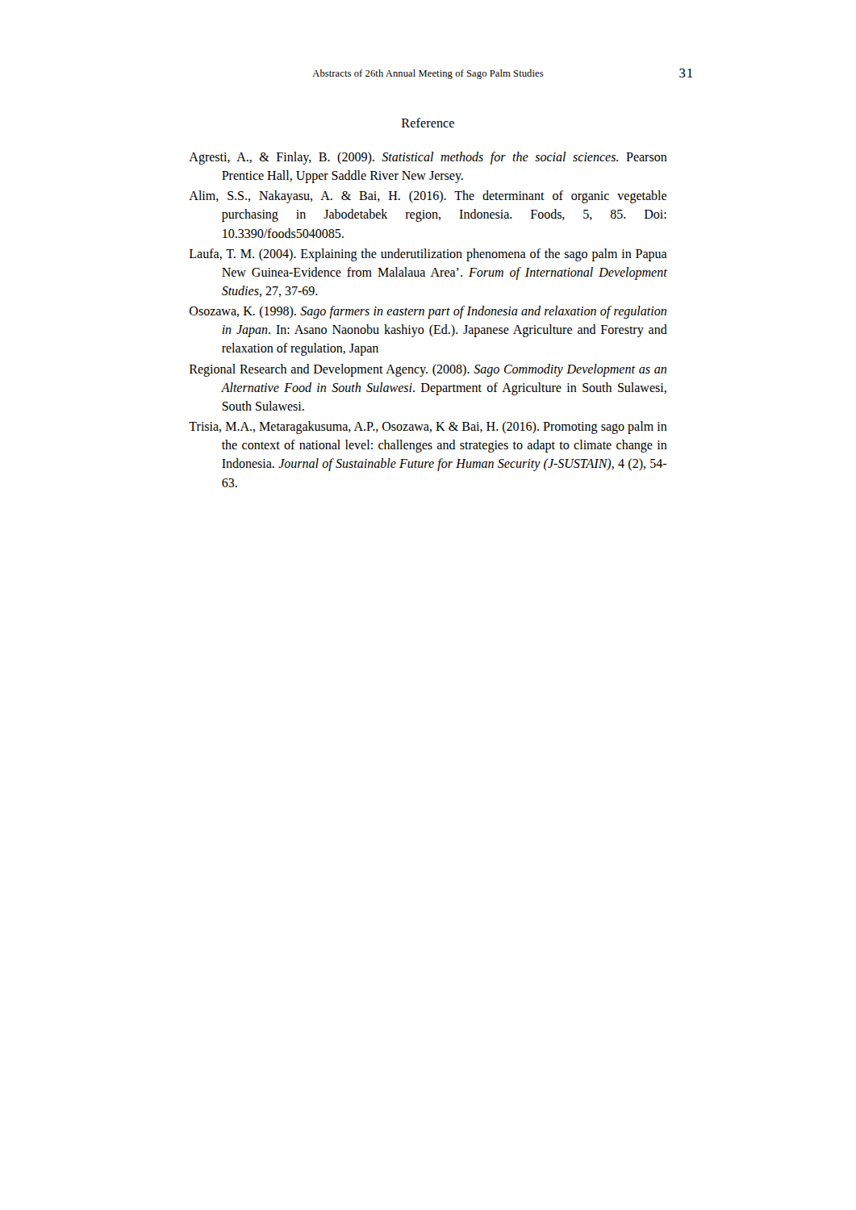Abstracts of 26th Annual Meeting of Sago Palm Studies 31
Reference
Agresti, A., & Finlay, B. (2009). Statistical methods for the social sciences. Pearson Prentice Hall, Upper Saddle River New Jersey.
Alim, S.S., Nakayasu, A. & Bai, H. (2016). The determinant of organic vegetable purchasing in Jabodetabek region, Indonesia. Foods, 5, 85. Doi: 10.3390/foods5040085.
Laufa, T. M. (2004). Explaining the underutilization phenomena of the sago palm in Papua New Guinea-Evidence from Malalaua Area’. Forum of International Development Studies, 27, 37-69.
Osozawa, K. (1998). Sago farmers in eastern part of Indonesia and relaxation of regulation in Japan. In: Asano Naonobu kashiyo (Ed.). Japanese Agriculture and Forestry and relaxation of regulation, Japan
Regional Research and Development Agency. (2008). Sago Commodity Development as an Alternative Food in South Sulawesi. Department of Agriculture in South Sulawesi, South Sulawesi.
Trisia, M.A., Metaragakusuma, A.P., Osozawa, K & Bai, H. (2016). Promoting sago palm in the context of national level: challenges and strategies to adapt to climate change in Indonesia. Journal of Sustainable Future for Human Security (J-SUSTAIN), 4 (2), 54-63.